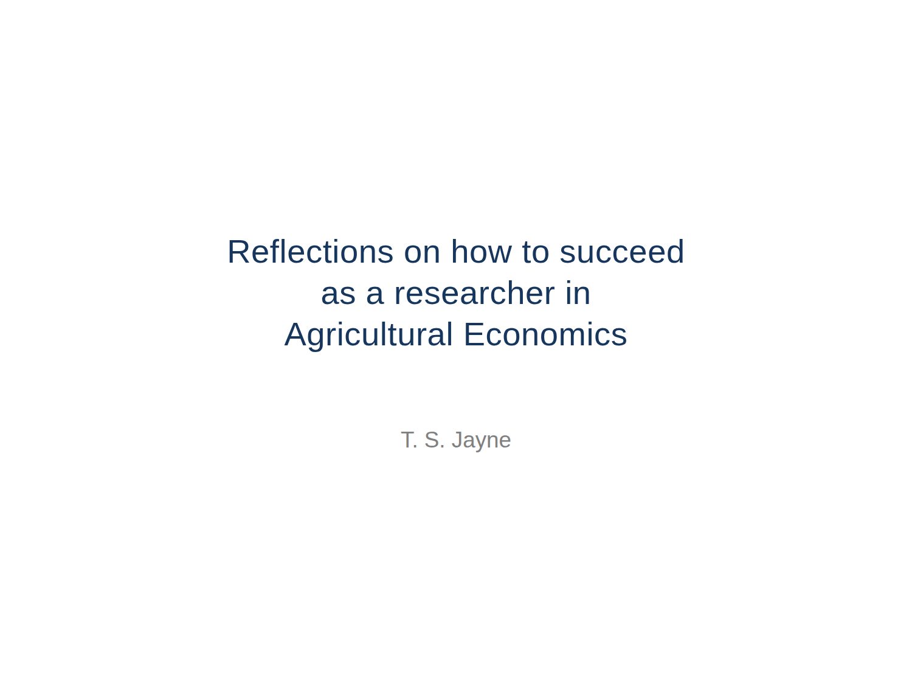Reflections on how to succeed
as a researcher in
Agricultural Economics
T. S. Jayne